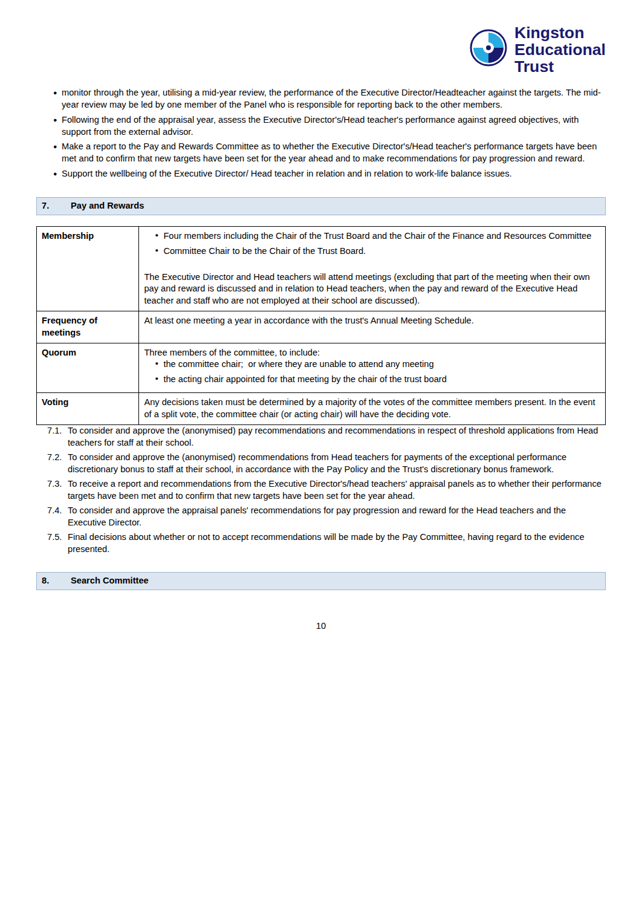Kingston
Educational
Trust
monitor through the year, utilising a mid-year review, the performance of the Executive Director/Headteacher against the targets. The mid-year review may be led by one member of the Panel who is responsible for reporting back to the other members.
Following the end of the appraisal year, assess the Executive Director's/Head teacher's performance against agreed objectives, with support from the external advisor.
Make a report to the Pay and Rewards Committee as to whether the Executive Director's/Head teacher's performance targets have been met and to confirm that new targets have been set for the year ahead and to make recommendations for pay progression and reward.
Support the wellbeing of the Executive Director/ Head teacher in relation and in relation to work-life balance issues.
7. Pay and Rewards
| Membership | Four members including the Chair of the Trust Board and the Chair of the Finance and Resources Committee Committee Chair to be the Chair of the Trust Board. The Executive Director and Head teachers will attend meetings (excluding that part of the meeting when their own pay and reward is discussed and in relation to Head teachers, when the pay and reward of the Executive Head teacher and staff who are not employed at their school are discussed). |
| Frequency of meetings | At least one meeting a year in accordance with the trust's Annual Meeting Schedule. |
| Quorum | Three members of the committee, to include: the committee chair; or where they are unable to attend any meeting the acting chair appointed for that meeting by the chair of the trust board |
| Voting | Any decisions taken must be determined by a majority of the votes of the committee members present. In the event of a split vote, the committee chair (or acting chair) will have the deciding vote. |
7.1. To consider and approve the (anonymised) pay recommendations and recommendations in respect of threshold applications from Head teachers for staff at their school.
7.2. To consider and approve the (anonymised) recommendations from Head teachers for payments of the exceptional performance discretionary bonus to staff at their school, in accordance with the Pay Policy and the Trust's discretionary bonus framework.
7.3. To receive a report and recommendations from the Executive Director's/head teachers' appraisal panels as to whether their performance targets have been met and to confirm that new targets have been set for the year ahead.
7.4. To consider and approve the appraisal panels' recommendations for pay progression and reward for the Head teachers and the Executive Director.
7.5. Final decisions about whether or not to accept recommendations will be made by the Pay Committee, having regard to the evidence presented.
8. Search Committee
10